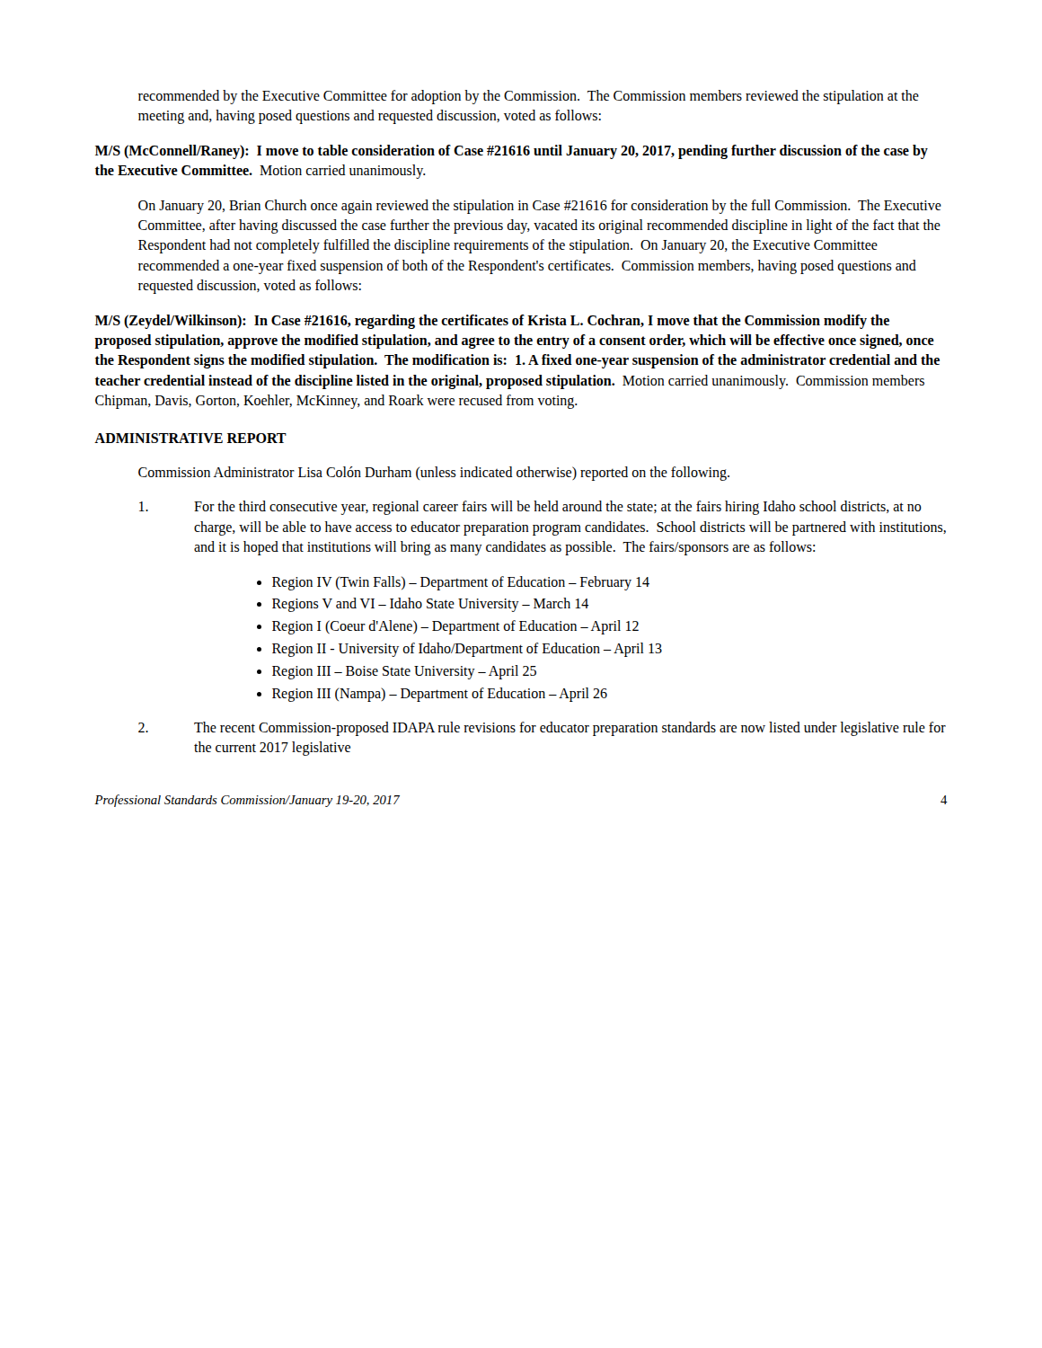recommended by the Executive Committee for adoption by the Commission. The Commission members reviewed the stipulation at the meeting and, having posed questions and requested discussion, voted as follows:
M/S (McConnell/Raney): I move to table consideration of Case #21616 until January 20, 2017, pending further discussion of the case by the Executive Committee. Motion carried unanimously.
On January 20, Brian Church once again reviewed the stipulation in Case #21616 for consideration by the full Commission. The Executive Committee, after having discussed the case further the previous day, vacated its original recommended discipline in light of the fact that the Respondent had not completely fulfilled the discipline requirements of the stipulation. On January 20, the Executive Committee recommended a one-year fixed suspension of both of the Respondent's certificates. Commission members, having posed questions and requested discussion, voted as follows:
M/S (Zeydel/Wilkinson): In Case #21616, regarding the certificates of Krista L. Cochran, I move that the Commission modify the proposed stipulation, approve the modified stipulation, and agree to the entry of a consent order, which will be effective once signed, once the Respondent signs the modified stipulation. The modification is: 1. A fixed one-year suspension of the administrator credential and the teacher credential instead of the discipline listed in the original, proposed stipulation. Motion carried unanimously. Commission members Chipman, Davis, Gorton, Koehler, McKinney, and Roark were recused from voting.
ADMINISTRATIVE REPORT
Commission Administrator Lisa Colón Durham (unless indicated otherwise) reported on the following.
1. For the third consecutive year, regional career fairs will be held around the state; at the fairs hiring Idaho school districts, at no charge, will be able to have access to educator preparation program candidates. School districts will be partnered with institutions, and it is hoped that institutions will bring as many candidates as possible. The fairs/sponsors are as follows:
Region IV (Twin Falls) – Department of Education – February 14
Regions V and VI – Idaho State University – March 14
Region I (Coeur d'Alene) – Department of Education – April 12
Region II - University of Idaho/Department of Education – April 13
Region III – Boise State University – April 25
Region III (Nampa) – Department of Education – April 26
2. The recent Commission-proposed IDAPA rule revisions for educator preparation standards are now listed under legislative rule for the current 2017 legislative
Professional Standards Commission/January 19-20, 2017 4